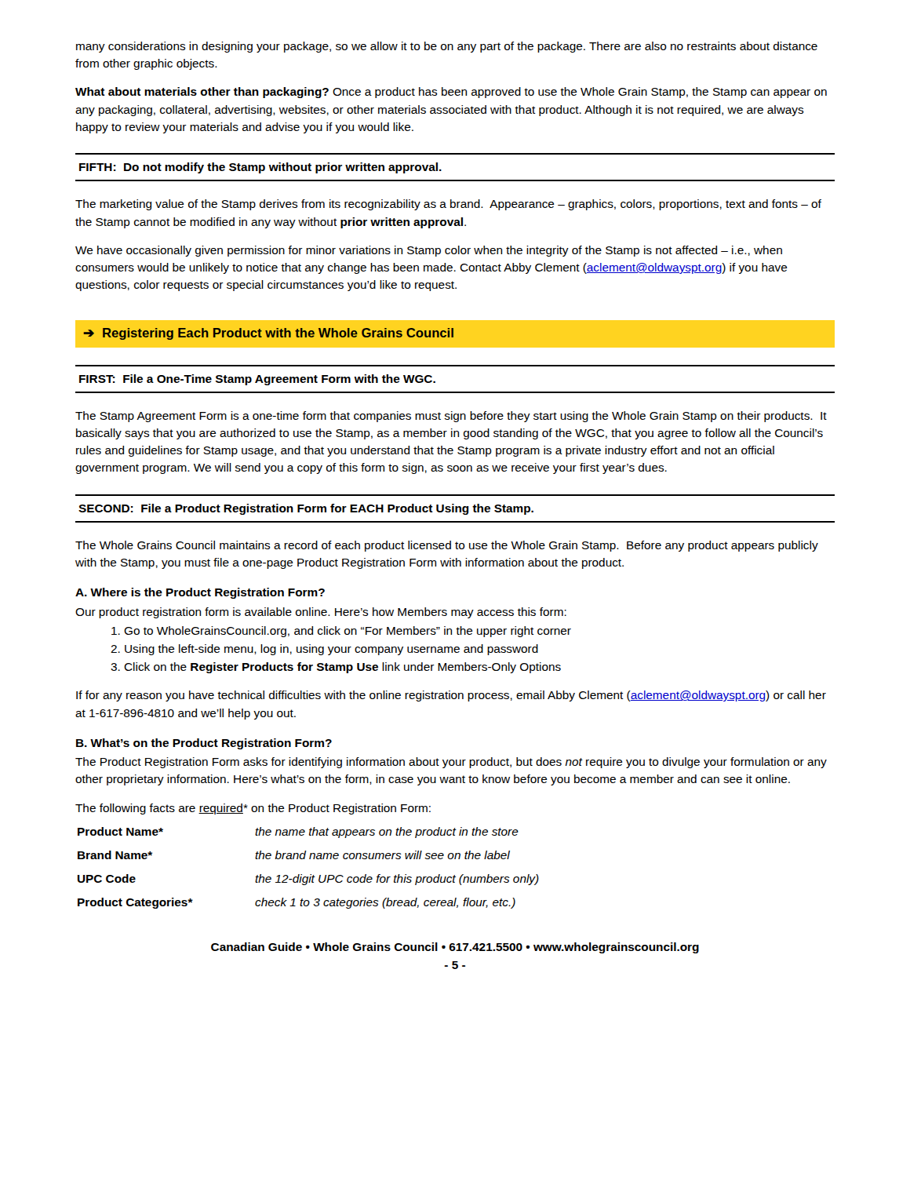many considerations in designing your package, so we allow it to be on any part of the package. There are also no restraints about distance from other graphic objects.
What about materials other than packaging? Once a product has been approved to use the Whole Grain Stamp, the Stamp can appear on any packaging, collateral, advertising, websites, or other materials associated with that product. Although it is not required, we are always happy to review your materials and advise you if you would like.
FIFTH: Do not modify the Stamp without prior written approval.
The marketing value of the Stamp derives from its recognizability as a brand. Appearance – graphics, colors, proportions, text and fonts – of the Stamp cannot be modified in any way without prior written approval.
We have occasionally given permission for minor variations in Stamp color when the integrity of the Stamp is not affected – i.e., when consumers would be unlikely to notice that any change has been made. Contact Abby Clement (aclement@oldwayspt.org) if you have questions, color requests or special circumstances you’d like to request.
➔Registering Each Product with the Whole Grains Council
FIRST: File a One-Time Stamp Agreement Form with the WGC.
The Stamp Agreement Form is a one-time form that companies must sign before they start using the Whole Grain Stamp on their products. It basically says that you are authorized to use the Stamp, as a member in good standing of the WGC, that you agree to follow all the Council’s rules and guidelines for Stamp usage, and that you understand that the Stamp program is a private industry effort and not an official government program. We will send you a copy of this form to sign, as soon as we receive your first year’s dues.
SECOND: File a Product Registration Form for EACH Product Using the Stamp.
The Whole Grains Council maintains a record of each product licensed to use the Whole Grain Stamp. Before any product appears publicly with the Stamp, you must file a one-page Product Registration Form with information about the product.
A. Where is the Product Registration Form?
Our product registration form is available online. Here’s how Members may access this form:
Go to WholeGrainsCouncil.org, and click on “For Members” in the upper right corner
Using the left-side menu, log in, using your company username and password
Click on the Register Products for Stamp Use link under Members-Only Options
If for any reason you have technical difficulties with the online registration process, email Abby Clement (aclement@oldwayspt.org) or call her at 1-617-896-4810 and we’ll help you out.
B. What’s on the Product Registration Form?
The Product Registration Form asks for identifying information about your product, but does not require you to divulge your formulation or any other proprietary information. Here’s what’s on the form, in case you want to know before you become a member and can see it online.
The following facts are required* on the Product Registration Form:
| Product Name* | the name that appears on the product in the store |
| Brand Name* | the brand name consumers will see on the label |
| UPC Code | the 12-digit UPC code for this product (numbers only) |
| Product Categories* | check 1 to 3 categories (bread, cereal, flour, etc.) |
Canadian Guide • Whole Grains Council • 617.421.5500 • www.wholegrainscouncil.org - 5 -